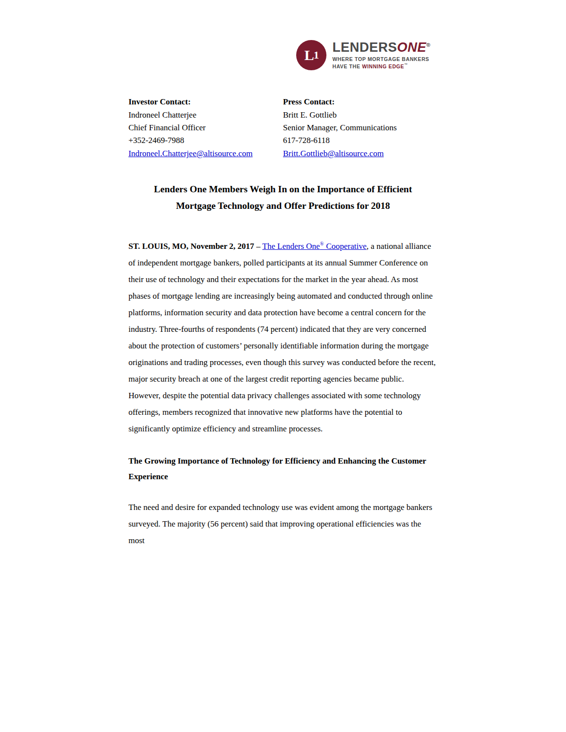L1
LENDERSONE®
WHERE TOP MORTGAGE BANKERS
HAVE THE WINNING EDGE™
| Investor Contact: Indroneel Chatterjee Chief Financial Officer +352-2469-7988 Indroneel.Chatterjee@altisource.com | Press Contact: Britt E. Gottlieb Senior Manager, Communications 617-728-6118 Britt.Gottlieb@altisource.com |
Lenders One Members Weigh In on the Importance of Efficient Mortgage Technology and Offer Predictions for 2018
ST. LOUIS, MO, November 2, 2017 – The Lenders One® Cooperative, a national alliance of independent mortgage bankers, polled participants at its annual Summer Conference on their use of technology and their expectations for the market in the year ahead. As most phases of mortgage lending are increasingly being automated and conducted through online platforms, information security and data protection have become a central concern for the industry. Three-fourths of respondents (74 percent) indicated that they are very concerned about the protection of customers’ personally identifiable information during the mortgage originations and trading processes, even though this survey was conducted before the recent, major security breach at one of the largest credit reporting agencies became public. However, despite the potential data privacy challenges associated with some technology offerings, members recognized that innovative new platforms have the potential to significantly optimize efficiency and streamline processes.
The Growing Importance of Technology for Efficiency and Enhancing the Customer Experience
The need and desire for expanded technology use was evident among the mortgage bankers surveyed. The majority (56 percent) said that improving operational efficiencies was the most